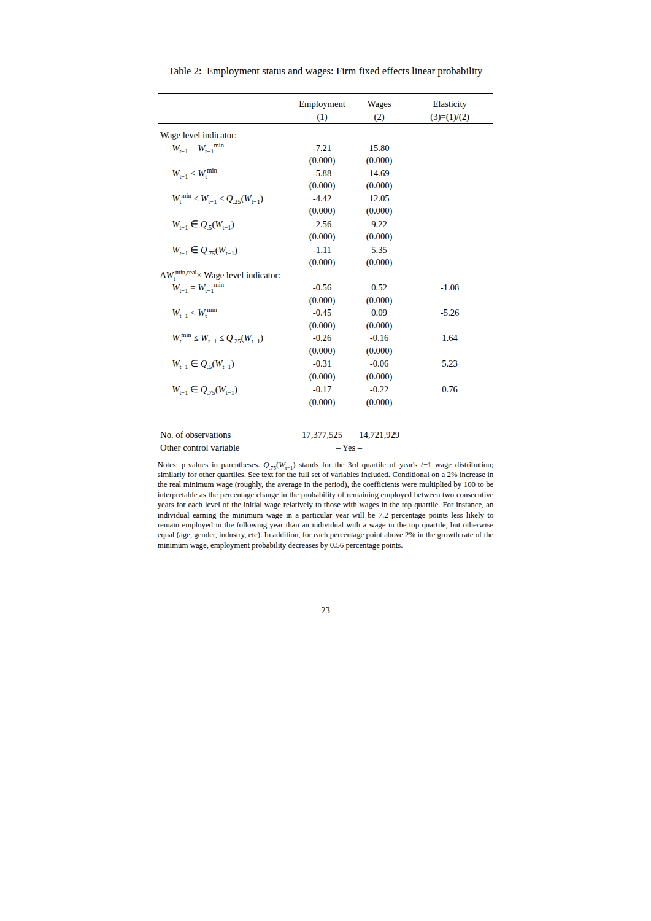Table 2: Employment status and wages: Firm fixed effects linear probability
| | Employment | Wages | Elasticity |
| | (1) | (2) | (3)=(1)/(2) |
| Wage level indicator: | | | |
| W t−1 = W t−1 min | -7.21 | 15.80 | |
| | (0.000) | (0.000) | |
| W t−1 < W t min | -5.88 | 14.69 | |
| | (0.000) | (0.000) | |
| W t min ≤ W t−1 ≤ Q .25 ( W t−1 ) | -4.42 | 12.05 | |
| | (0.000) | (0.000) | |
| W t−1 ∈ Q .5 ( W t−1 ) | -2.56 | 9.22 | |
| | (0.000) | (0.000) | |
| W t−1 ∈ Q .75 ( W t−1 ) | -1.11 | 5.35 | |
| | (0.000) | (0.000) | |
| Δ W t min,real × Wage level indicator: | | | |
| W t−1 = W t−1 min | -0.56 | 0.52 | -1.08 |
| | (0.000) | (0.000) | |
| W t−1 < W t min | -0.45 | 0.09 | -5.26 |
| | (0.000) | (0.000) | |
| W t min ≤ W t−1 ≤ Q .25 ( W t−1 ) | -0.26 | -0.16 | 1.64 |
| | (0.000) | (0.000) | |
| W t−1 ∈ Q .5 ( W t−1 ) | -0.31 | -0.06 | 5.23 |
| | (0.000) | (0.000) | |
| W t−1 ∈ Q .75 ( W t−1 ) | -0.17 | -0.22 | 0.76 |
| | (0.000) | (0.000) | |
| No. of observations | 17,377,525 | 14,721,929 | |
| Other control variable | – Yes – | |
Notes: p-values in parentheses. Q.75(Wt−1) stands for the 3rd quartile of year's t−1 wage distribution; similarly for other quartiles. See text for the full set of variables included. Conditional on a 2% increase in the real minimum wage (roughly, the average in the period), the coefficients were multiplied by 100 to be interpretable as the percentage change in the probability of remaining employed between two consecutive years for each level of the initial wage relatively to those with wages in the top quartile. For instance, an individual earning the minimum wage in a particular year will be 7.2 percentage points less likely to remain employed in the following year than an individual with a wage in the top quartile, but otherwise equal (age, gender, industry, etc). In addition, for each percentage point above 2% in the growth rate of the minimum wage, employment probability decreases by 0.56 percentage points.
23